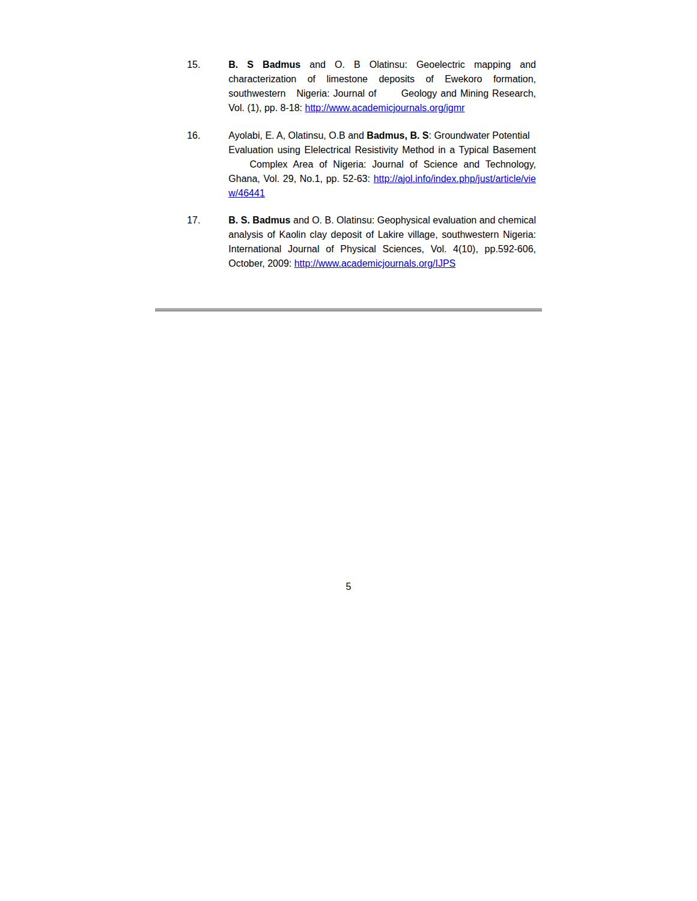15.
B. S Badmus and O. B Olatinsu: Geoelectric mapping and characterization of limestone deposits of Ewekoro formation, southwestern Nigeria: Journal of Geology and Mining Research, Vol. (1), pp. 8-18: http://www.academicjournals.org/igmr
16.
Ayolabi, E. A, Olatinsu, O.B and Badmus, B. S: Groundwater Potential
Evaluation using Elelectrical Resistivity Method in a Typical Basement Complex Area of Nigeria: Journal of Science and Technology, Ghana, Vol. 29, No.1, pp. 52-63: http://ajol.info/index.php/just/article/view/46441
17.
B. S. Badmus and O. B. Olatinsu: Geophysical evaluation and chemical analysis of Kaolin clay deposit of Lakire village, southwestern Nigeria: International Journal of Physical Sciences, Vol. 4(10), pp.592-606, October, 2009: http://www.academicjournals.org/IJPS
5